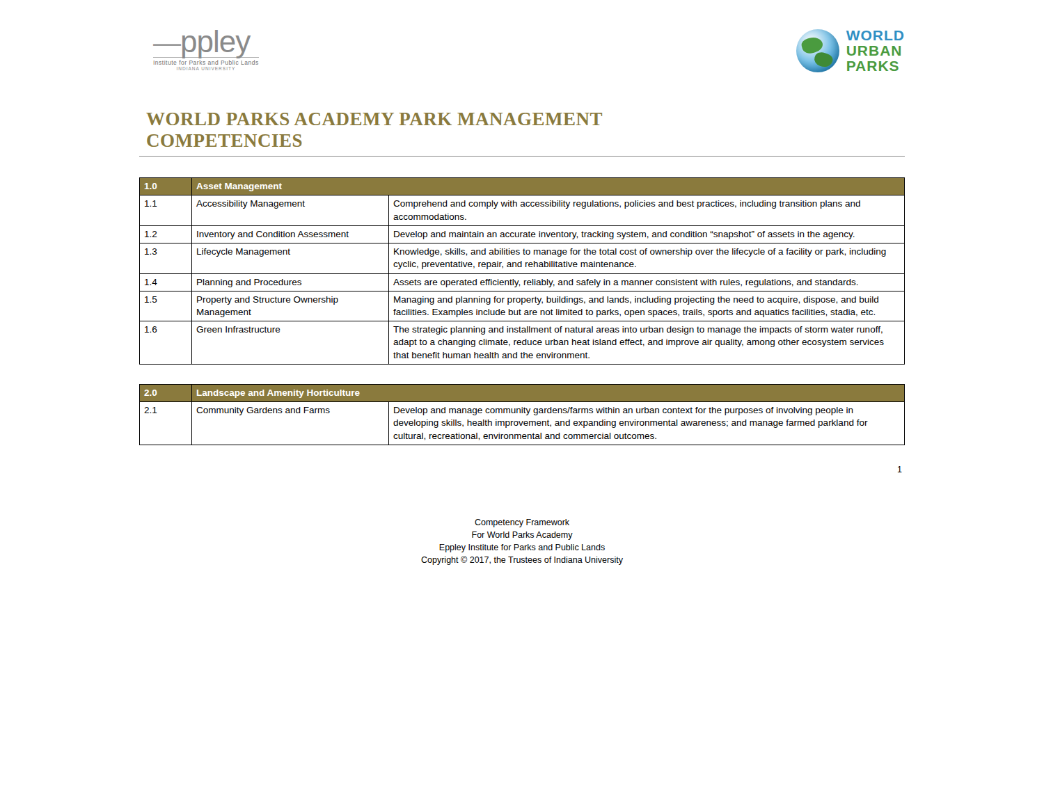—ppley
Institute for Parks and Public Lands
INDIANA UNIVERSITY
WORLD
URBAN
PARKS
WORLD PARKS ACADEMY PARK MANAGEMENT
COMPETENCIES
| 1.0 | Asset Management |
| 1.1 | Accessibility Management | Comprehend and comply with accessibility regulations, policies and best practices, including transition plans and accommodations. |
| 1.2 | Inventory and Condition Assessment | Develop and maintain an accurate inventory, tracking system, and condition “snapshot” of assets in the agency. |
| 1.3 | Lifecycle Management | Knowledge, skills, and abilities to manage for the total cost of ownership over the lifecycle of a facility or park, including cyclic, preventative, repair, and rehabilitative maintenance. |
| 1.4 | Planning and Procedures | Assets are operated efficiently, reliably, and safely in a manner consistent with rules, regulations, and standards. |
| 1.5 | Property and Structure Ownership Management | Managing and planning for property, buildings, and lands, including projecting the need to acquire, dispose, and build facilities. Examples include but are not limited to parks, open spaces, trails, sports and aquatics facilities, stadia, etc. |
| 1.6 | Green Infrastructure | The strategic planning and installment of natural areas into urban design to manage the impacts of storm water runoff, adapt to a changing climate, reduce urban heat island effect, and improve air quality, among other ecosystem services that benefit human health and the environment. |
| 2.0 | Landscape and Amenity Horticulture |
| 2.1 | Community Gardens and Farms | Develop and manage community gardens/farms within an urban context for the purposes of involving people in developing skills, health improvement, and expanding environmental awareness; and manage farmed parkland for cultural, recreational, environmental and commercial outcomes. |
1
Competency Framework
For World Parks Academy
Eppley Institute for Parks and Public Lands
Copyright © 2017, the Trustees of Indiana University